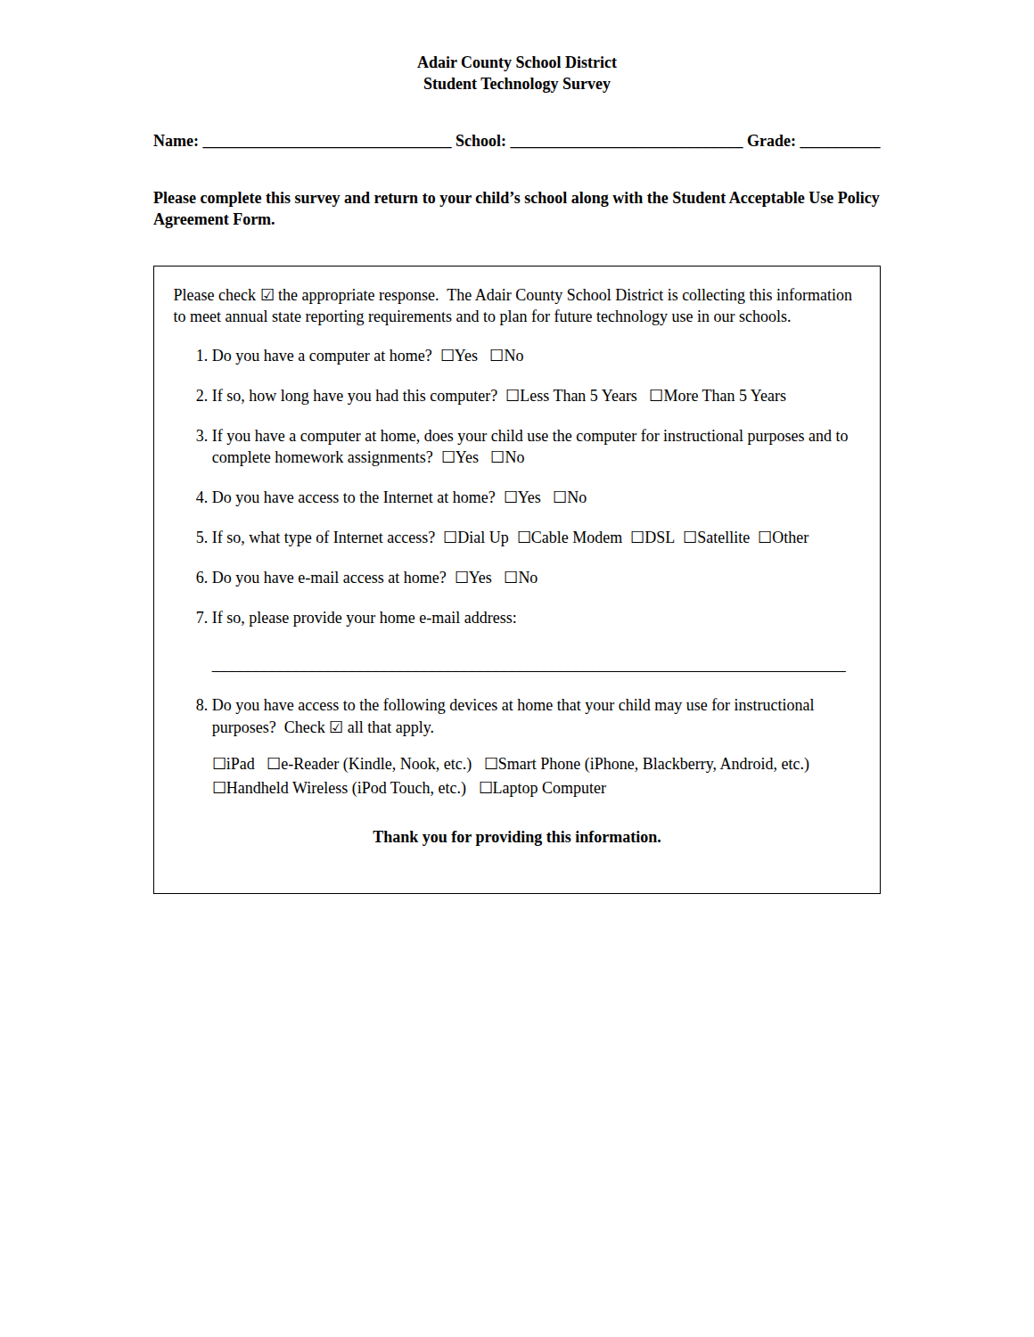Adair County School District Student Technology Survey
Name: _______________________________ School: _____________________________ Grade: __________
Please complete this survey and return to your child’s school along with the Student Acceptable Use Policy Agreement Form.
Please check ☑ the appropriate response. The Adair County School District is collecting this information to meet annual state reporting requirements and to plan for future technology use in our schools.
Do you have a computer at home? ☐Yes ☐No
If so, how long have you had this computer? ☐Less Than 5 Years ☐More Than 5 Years
If you have a computer at home, does your child use the computer for instructional purposes and to complete homework assignments? ☐Yes ☐No
Do you have access to the Internet at home? ☐Yes ☐No
If so, what type of Internet access? ☐Dial Up ☐Cable Modem ☐DSL ☐Satellite ☐Other
Do you have e-mail access at home? ☐Yes ☐No
If so, please provide your home e-mail address: _______________________________________________________________________________
Do you have access to the following devices at home that your child may use for instructional purposes? Check ☑ all that apply.
☐iPad ☐e-Reader (Kindle, Nook, etc.) ☐Smart Phone (iPhone, Blackberry, Android, etc.)
☐Handheld Wireless (iPod Touch, etc.) ☐Laptop Computer
Thank you for providing this information.